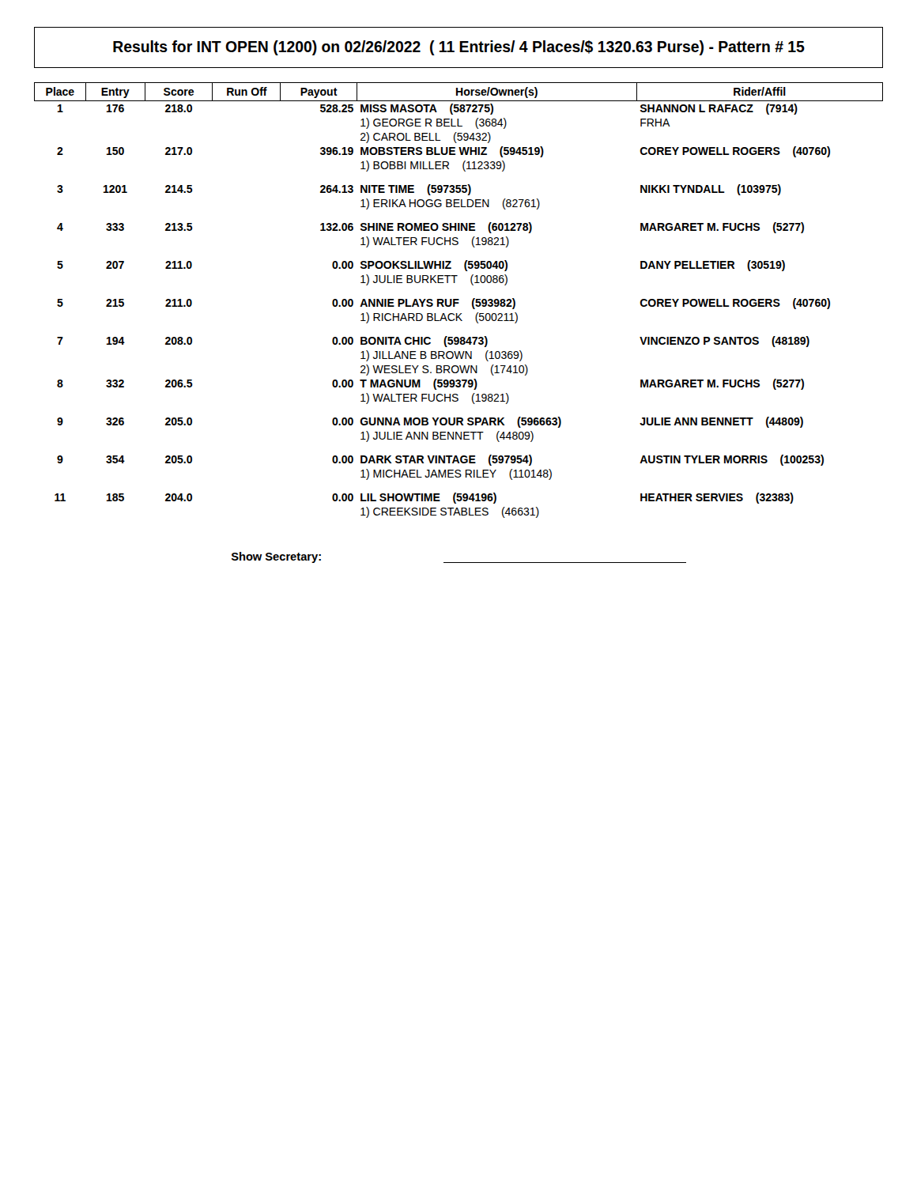Results for INT OPEN (1200) on 02/26/2022 ( 11 Entries/ 4 Places/$ 1320.63 Purse) - Pattern # 15
| Place | Entry | Score | Run Off | Payout | Horse/Owner(s) | Rider/Affil |
| --- | --- | --- | --- | --- | --- | --- |
| 1 | 176 | 218.0 | | 528.25 | MISS MASOTA (587275) | SHANNON L RAFACZ (7914) |
| | 1) GEORGE R BELL (3684) | FRHA |
| | 2) CAROL BELL (59432) | |
| 2 | 150 | 217.0 | | 396.19 | MOBSTERS BLUE WHIZ (594519) | COREY POWELL ROGERS (40760) |
| | 1) BOBBI MILLER (112339) | |
| 3 | 1201 | 214.5 | | 264.13 | NITE TIME (597355) | NIKKI TYNDALL (103975) |
| | 1) ERIKA HOGG BELDEN (82761) | |
| 4 | 333 | 213.5 | | 132.06 | SHINE ROMEO SHINE (601278) | MARGARET M. FUCHS (5277) |
| | 1) WALTER FUCHS (19821) | |
| 5 | 207 | 211.0 | | 0.00 | SPOOKSLILWHIZ (595040) | DANY PELLETIER (30519) |
| | 1) JULIE BURKETT (10086) | |
| 5 | 215 | 211.0 | | 0.00 | ANNIE PLAYS RUF (593982) | COREY POWELL ROGERS (40760) |
| | 1) RICHARD BLACK (500211) | |
| 7 | 194 | 208.0 | | 0.00 | BONITA CHIC (598473) | VINCIENZO P SANTOS (48189) |
| | 1) JILLANE B BROWN (10369) | |
| | 2) WESLEY S. BROWN (17410) | |
| 8 | 332 | 206.5 | | 0.00 | T MAGNUM (599379) | MARGARET M. FUCHS (5277) |
| | 1) WALTER FUCHS (19821) | |
| 9 | 326 | 205.0 | | 0.00 | GUNNA MOB YOUR SPARK (596663) | JULIE ANN BENNETT (44809) |
| | 1) JULIE ANN BENNETT (44809) | |
| 9 | 354 | 205.0 | | 0.00 | DARK STAR VINTAGE (597954) | AUSTIN TYLER MORRIS (100253) |
| | 1) MICHAEL JAMES RILEY (110148) | |
| 11 | 185 | 204.0 | | 0.00 | LIL SHOWTIME (594196) | HEATHER SERVIES (32383) |
| | 1) CREEKSIDE STABLES (46631) | |
Show Secretary: